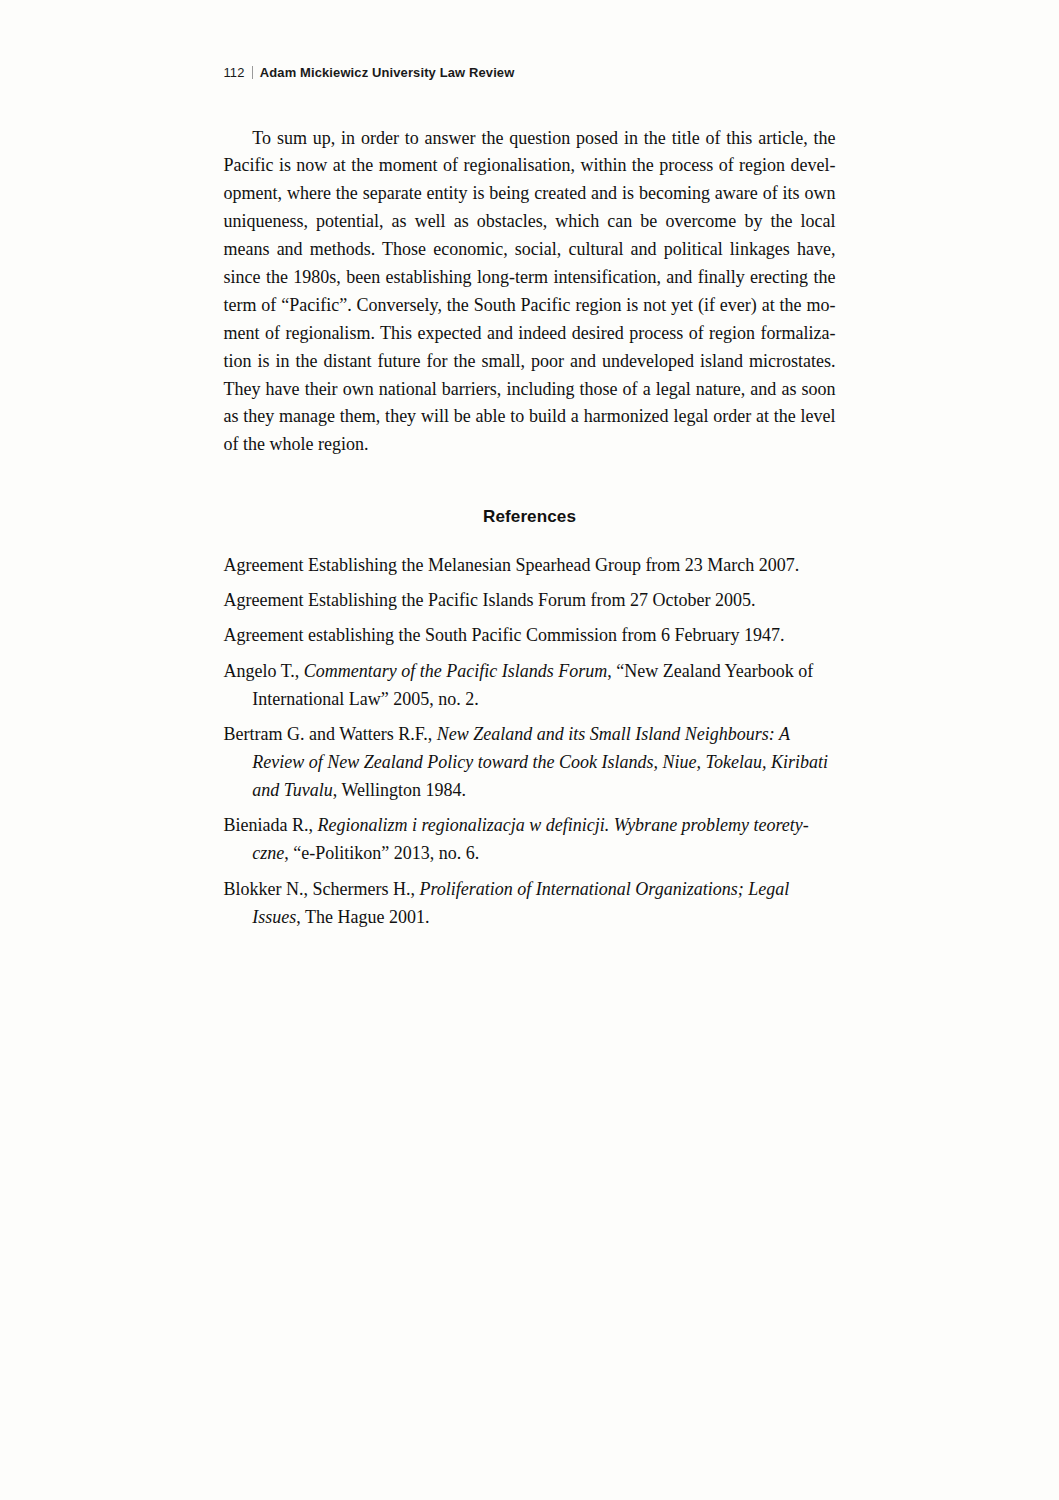112 Adam Mickiewicz University Law Review
To sum up, in order to answer the question posed in the title of this article, the Pacific is now at the moment of regionalisation, within the process of region development, where the separate entity is being created and is becoming aware of its own uniqueness, potential, as well as obstacles, which can be overcome by the local means and methods. Those economic, social, cultural and political linkages have, since the 1980s, been establishing long-term intensification, and finally erecting the term of “Pacific”. Conversely, the South Pacific region is not yet (if ever) at the moment of regionalism. This expected and indeed desired process of region formalization is in the distant future for the small, poor and undeveloped island microstates. They have their own national barriers, including those of a legal nature, and as soon as they manage them, they will be able to build a harmonized legal order at the level of the whole region.
References
Agreement Establishing the Melanesian Spearhead Group from 23 March 2007.
Agreement Establishing the Pacific Islands Forum from 27 October 2005.
Agreement establishing the South Pacific Commission from 6 February 1947.
Angelo T., Commentary of the Pacific Islands Forum, “New Zealand Yearbook of International Law” 2005, no. 2.
Bertram G. and Watters R.F., New Zealand and its Small Island Neighbours: A Review of New Zealand Policy toward the Cook Islands, Niue, Tokelau, Kiribati and Tuvalu, Wellington 1984.
Bieniada R., Regionalizm i regionalizacja w definicji. Wybrane problemy teoretyczne, “e-Politikon” 2013, no. 6.
Blokker N., Schermers H., Proliferation of International Organizations; Legal Issues, The Hague 2001.